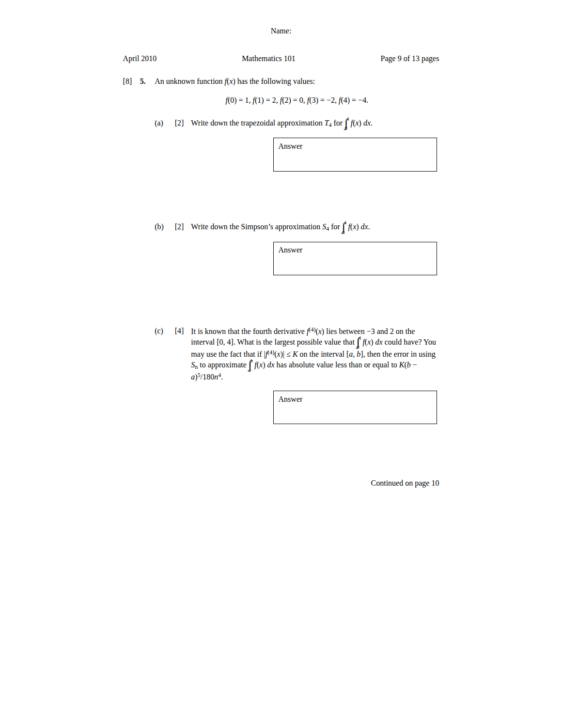Name:
April 2010
Mathematics 101
Page 9 of 13 pages
[8]
5.
An unknown function f(x) has the following values:
f(0) = 1, f(1) = 2, f(2) = 0, f(3) = −2, f(4) = −4.
(a)
[2]
Write down the trapezoidal approximation T 4 for 4∫0 f(x) dx.
Answer
(b)
[2]
Write down the Simpson’s approximation S 4 for 4∫0 f(x) dx.
Answer
(c)
[4]
It is known that the fourth derivative f(4)(x) lies between −3 and 2 on the interval [0, 4]. What is the largest possible value that 4∫0 f(x) dx could have? You may use the fact that if |f(4)(x)| ≤ K on the interval [a, b], then the error in using Sn to approximate b∫a f(x) dx has absolute value less than or equal to K(b − a)5/180n 4.
Answer
Continued on page 10